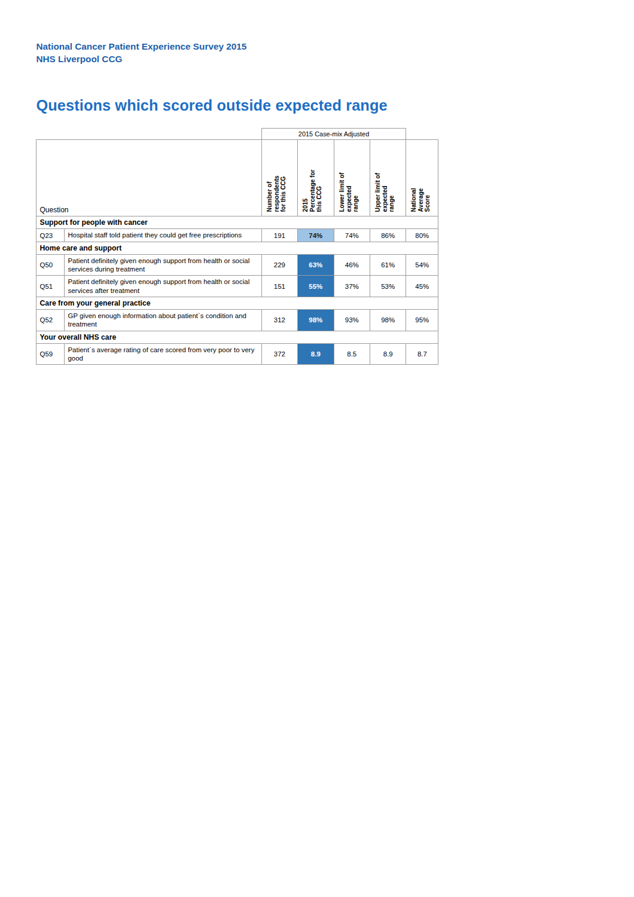National Cancer Patient Experience Survey 2015
NHS Liverpool CCG
Questions which scored outside expected range
| | | 2015 Case-mix Adjusted | |
| Question | Number of respondents for this CCG | 2015 Percentage for this CCG | Lower limit of expected range | Upper limit of expected range | National Average Score |
| Support for people with cancer |
| Q23 | Hospital staff told patient they could get free prescriptions | 191 | 74% | 74% | 86% | 80% |
| Home care and support |
| Q50 | Patient definitely given enough support from health or social services during treatment | 229 | 63% | 46% | 61% | 54% |
| Q51 | Patient definitely given enough support from health or social services after treatment | 151 | 55% | 37% | 53% | 45% |
| Care from your general practice |
| Q52 | GP given enough information about patient`s condition and treatment | 312 | 98% | 93% | 98% | 95% |
| Your overall NHS care |
| Q59 | Patient`s average rating of care scored from very poor to very good | 372 | 8.9 | 8.5 | 8.9 | 8.7 |